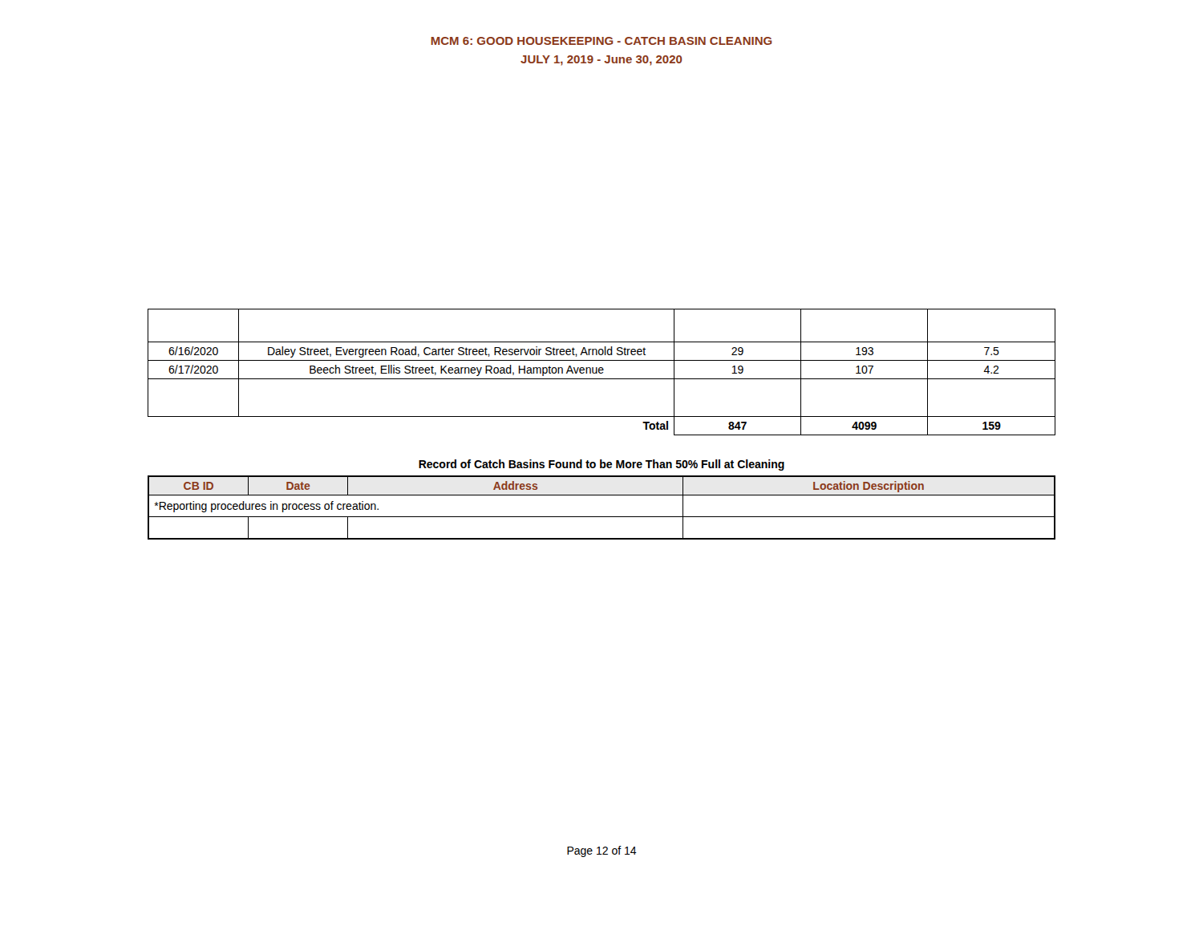MCM 6: GOOD HOUSEKEEPING - CATCH BASIN CLEANING
JULY 1, 2019 - June 30, 2020
| 6/16/2020 | Daley Street, Evergreen Road, Carter Street, Reservoir Street, Arnold Street | 29 | 193 | 7.5 |
| 6/17/2020 | Beech Street, Ellis Street, Kearney Road, Hampton Avenue | 19 | 107 | 4.2 |
| | Total | 847 | 4099 | 159 |
Record of Catch Basins Found to be More Than 50% Full at Cleaning
| CB ID | Date | Address | Location Description |
| --- | --- | --- | --- |
| *Reporting procedures in process of creation. | |
Page 12 of 14